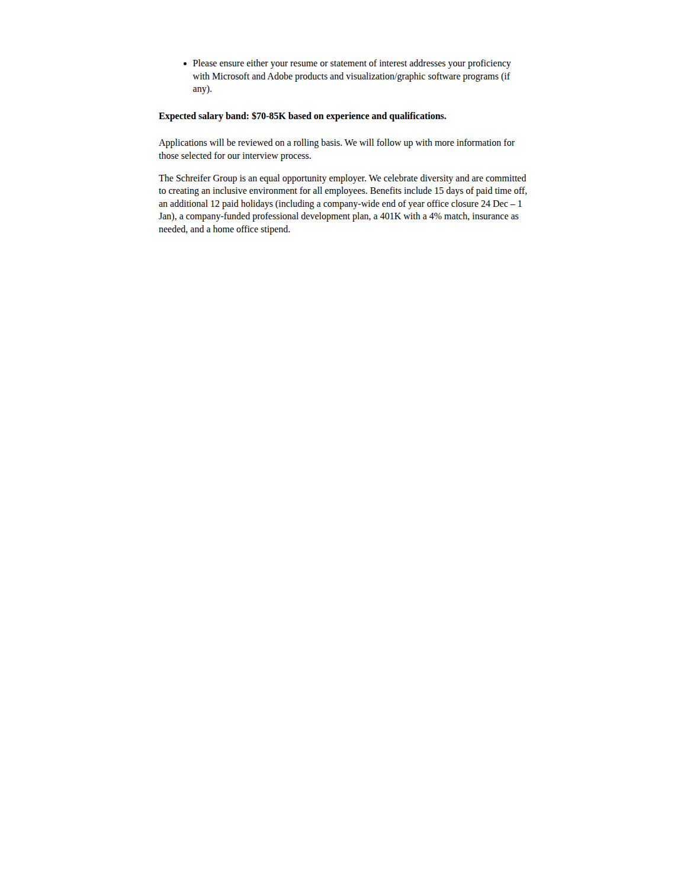Please ensure either your resume or statement of interest addresses your proficiency with Microsoft and Adobe products and visualization/graphic software programs (if any).
Expected salary band: $70-85K based on experience and qualifications.
Applications will be reviewed on a rolling basis. We will follow up with more information for those selected for our interview process.
The Schreifer Group is an equal opportunity employer. We celebrate diversity and are committed to creating an inclusive environment for all employees. Benefits include 15 days of paid time off, an additional 12 paid holidays (including a company-wide end of year office closure 24 Dec – 1 Jan), a company-funded professional development plan, a 401K with a 4% match, insurance as needed, and a home office stipend.